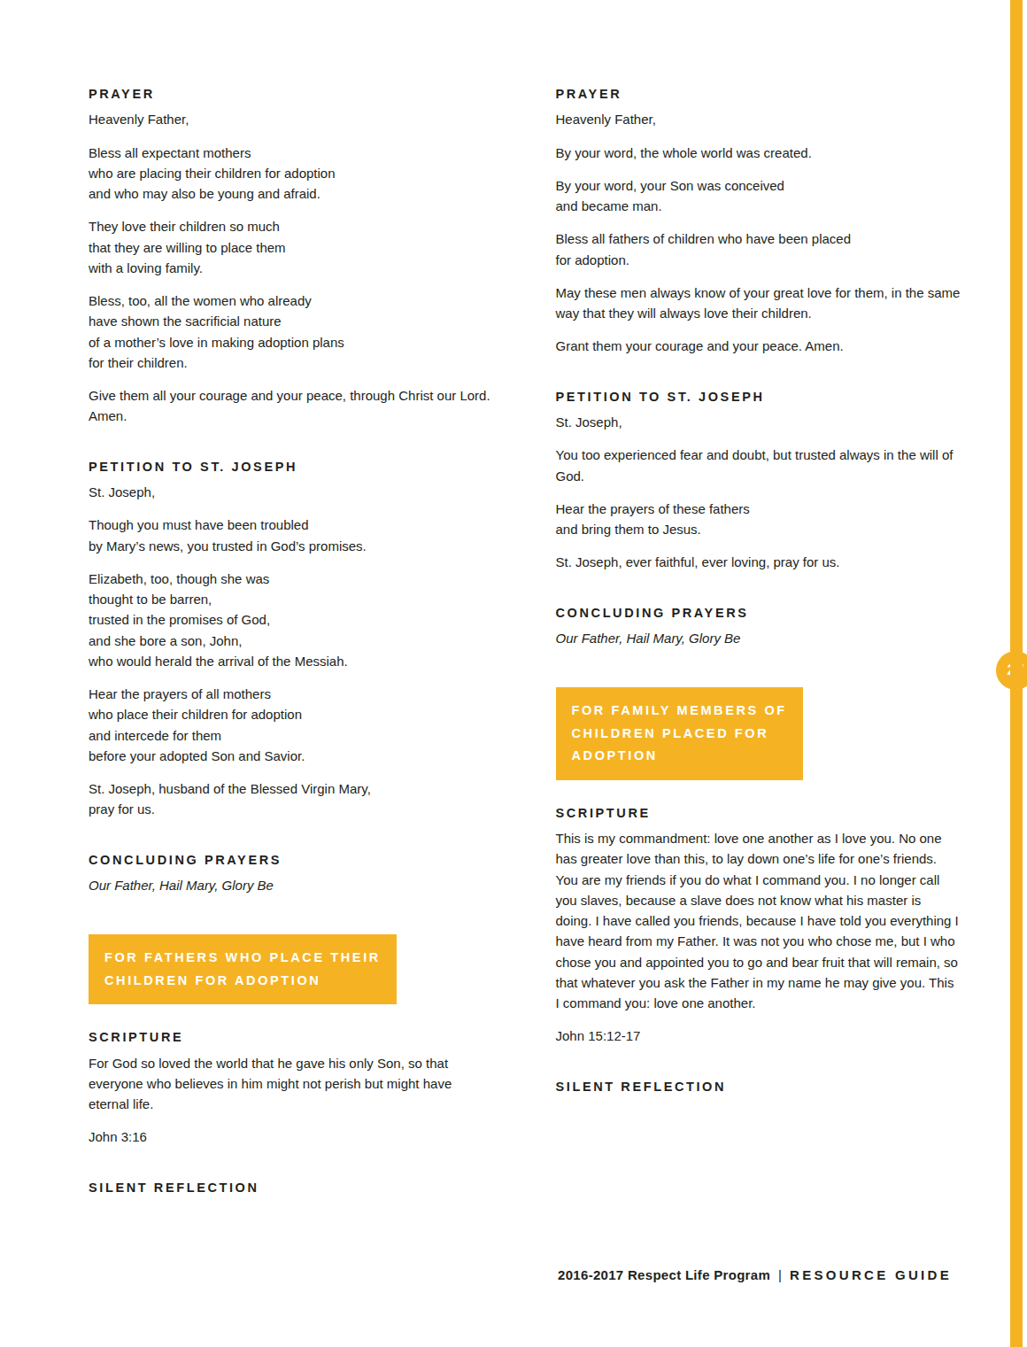27
PRAYER
Heavenly Father,
Bless all expectant mothers who are placing their children for adoption and who may also be young and afraid.
They love their children so much that they are willing to place them with a loving family.
Bless, too, all the women who already have shown the sacrificial nature of a mother’s love in making adoption plans for their children.
Give them all your courage and your peace, through Christ our Lord. Amen.
PETITION TO ST. JOSEPH
St. Joseph,
Though you must have been troubled by Mary’s news, you trusted in God’s promises.
Elizabeth, too, though she was thought to be barren, trusted in the promises of God, and she bore a son, John, who would herald the arrival of the Messiah.
Hear the prayers of all mothers who place their children for adoption and intercede for them before your adopted Son and Savior.
St. Joseph, husband of the Blessed Virgin Mary, pray for us.
CONCLUDING PRAYERS
Our Father, Hail Mary, Glory Be
FOR FATHERS WHO PLACE THEIR
CHILDREN FOR ADOPTION
SCRIPTURE
For God so loved the world that he gave his only Son, so that everyone who believes in him might not perish but might have eternal life.
John 3:16
SILENT REFLECTION
PRAYER
Heavenly Father,
By your word, the whole world was created.
By your word, your Son was conceived and became man.
Bless all fathers of children who have been placed for adoption.
May these men always know of your great love for them, in the same way that they will always love their children.
Grant them your courage and your peace. Amen.
PETITION TO ST. JOSEPH
St. Joseph,
You too experienced fear and doubt, but trusted always in the will of God.
Hear the prayers of these fathers and bring them to Jesus.
St. Joseph, ever faithful, ever loving, pray for us.
CONCLUDING PRAYERS
Our Father, Hail Mary, Glory Be
FOR FAMILY MEMBERS OF
CHILDREN PLACED FOR
ADOPTION
SCRIPTURE
This is my commandment: love one another as I love you. No one has greater love than this, to lay down one’s life for one’s friends. You are my friends if you do what I command you. I no longer call you slaves, because a slave does not know what his master is doing. I have called you friends, because I have told you everything I have heard from my Father. It was not you who chose me, but I who chose you and appointed you to go and bear fruit that will remain, so that whatever you ask the Father in my name he may give you. This I command you: love one another.
John 15:12-17
SILENT REFLECTION
2016-2017 Respect Life Program | RESOURCE GUIDE